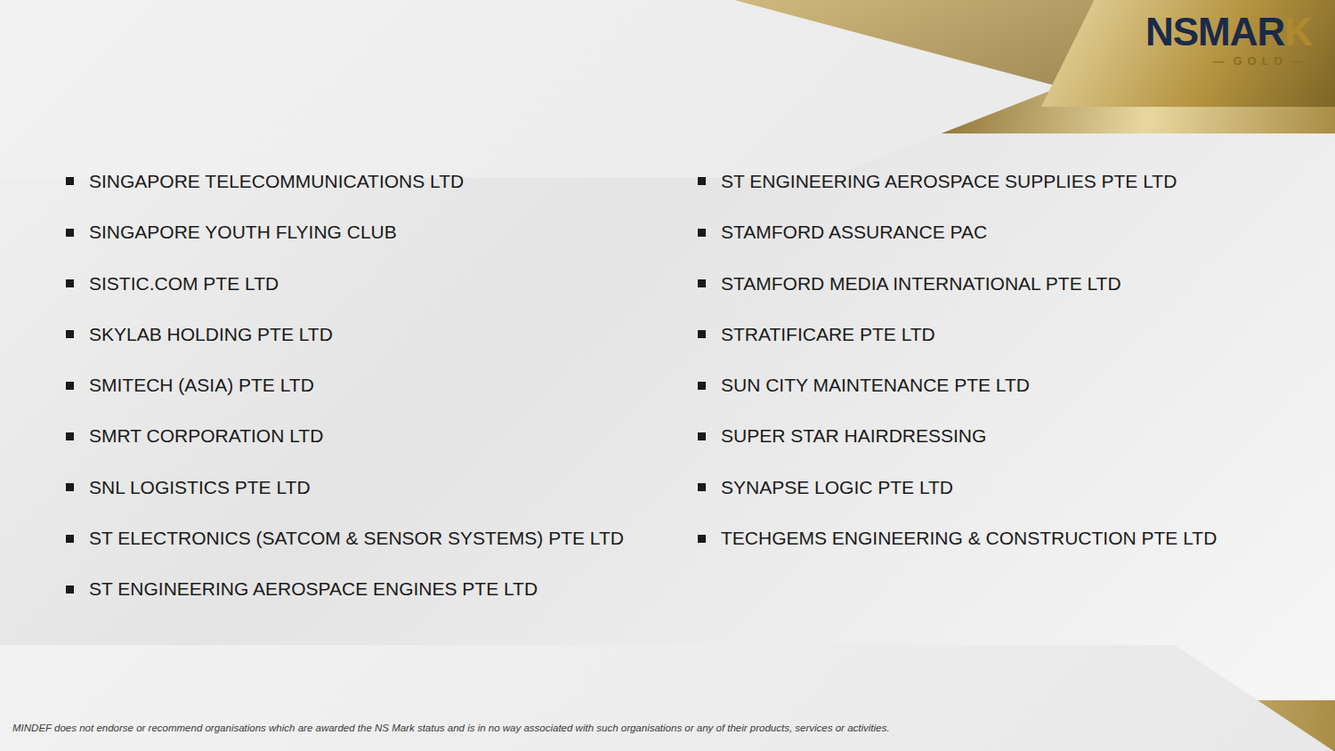NSMARK
GOLD
SINGAPORE TELECOMMUNICATIONS LTD
SINGAPORE YOUTH FLYING CLUB
SISTIC.COM PTE LTD
SKYLAB HOLDING PTE LTD
SMITECH (ASIA) PTE LTD
SMRT CORPORATION LTD
SNL LOGISTICS PTE LTD
ST ELECTRONICS (SATCOM & SENSOR SYSTEMS) PTE LTD
ST ENGINEERING AEROSPACE ENGINES PTE LTD
ST ENGINEERING AEROSPACE SUPPLIES PTE LTD
STAMFORD ASSURANCE PAC
STAMFORD MEDIA INTERNATIONAL PTE LTD
STRATIFICARE PTE LTD
SUN CITY MAINTENANCE PTE LTD
SUPER STAR HAIRDRESSING
SYNAPSE LOGIC PTE LTD
TECHGEMS ENGINEERING & CONSTRUCTION PTE LTD
MINDEF does not endorse or recommend organisations which are awarded the NS Mark status and is in no way associated with such organisations or any of their products, services or activities.